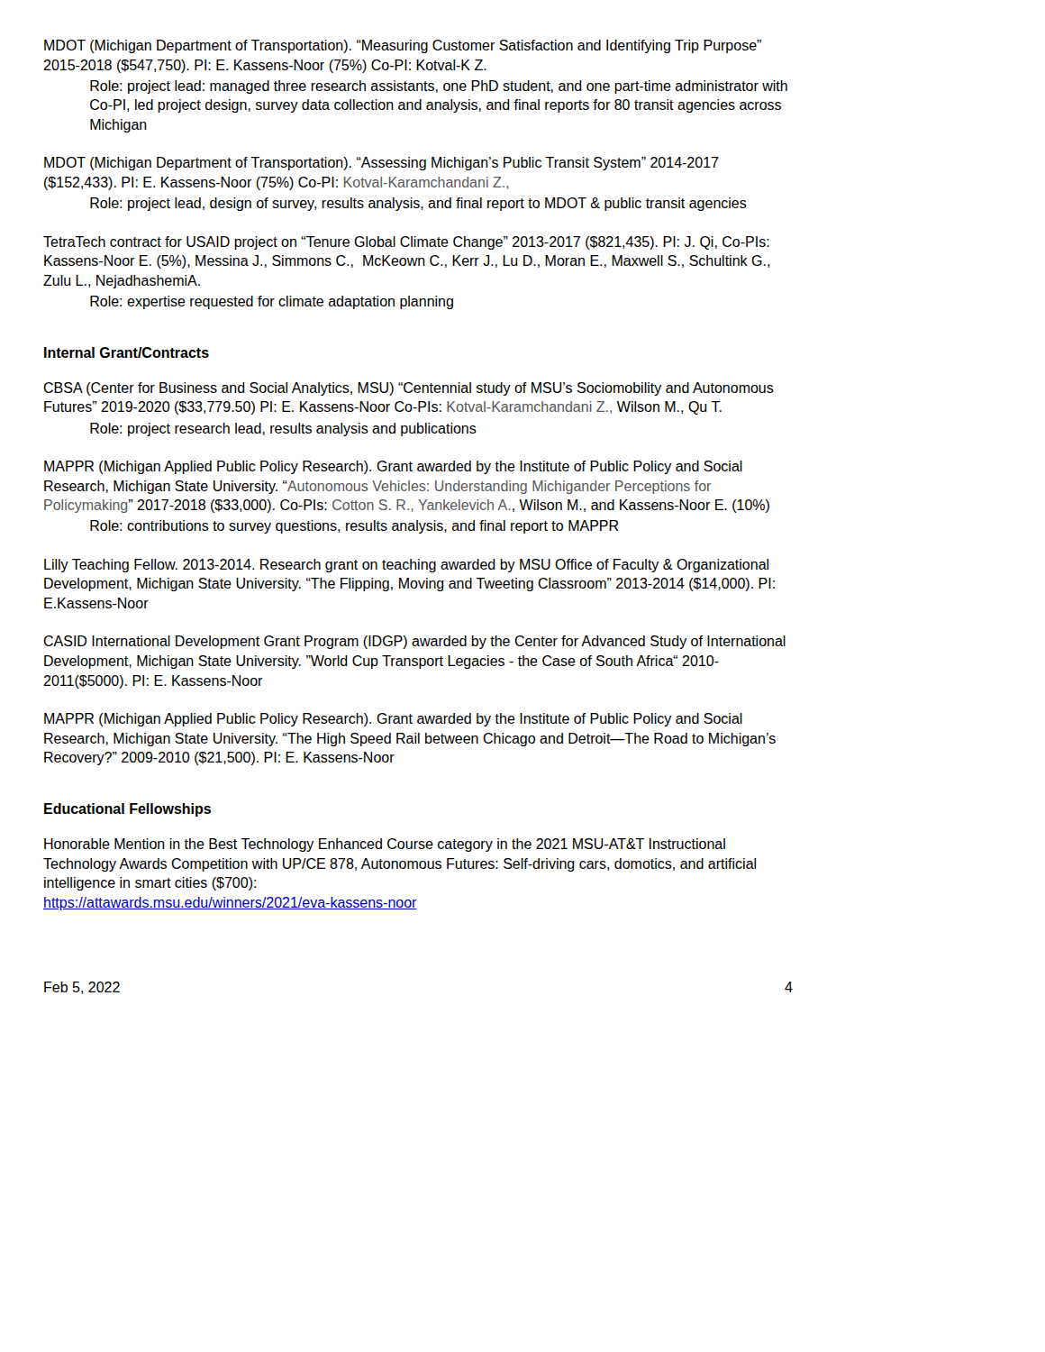MDOT (Michigan Department of Transportation). “Measuring Customer Satisfaction and Identifying Trip Purpose” 2015-2018 ($547,750). PI: E. Kassens-Noor (75%) Co-PI: Kotval-K Z. Role: project lead: managed three research assistants, one PhD student, and one part-time administrator with Co-PI, led project design, survey data collection and analysis, and final reports for 80 transit agencies across Michigan
MDOT (Michigan Department of Transportation). “Assessing Michigan’s Public Transit System” 2014-2017 ($152,433). PI: E. Kassens-Noor (75%) Co-PI: Kotval-Karamchandani Z., Role: project lead, design of survey, results analysis, and final report to MDOT & public transit agencies
TetraTech contract for USAID project on “Tenure Global Climate Change” 2013-2017 ($821,435). PI: J. Qi, Co-PIs: Kassens-Noor E. (5%), Messina J., Simmons C., McKeown C., Kerr J., Lu D., Moran E., Maxwell S., Schultink G., Zulu L., NejadhashemiA. Role: expertise requested for climate adaptation planning
Internal Grant/Contracts
CBSA (Center for Business and Social Analytics, MSU) “Centennial study of MSU’s Sociomobility and Autonomous Futures” 2019-2020 ($33,779.50) PI: E. Kassens-Noor Co-PIs: Kotval-Karamchandani Z., Wilson M., Qu T. Role: project research lead, results analysis and publications
MAPPR (Michigan Applied Public Policy Research). Grant awarded by the Institute of Public Policy and Social Research, Michigan State University. “Autonomous Vehicles: Understanding Michigander Perceptions for Policymaking” 2017-2018 ($33,000). Co-PIs: Cotton S. R., Yankelevich A., Wilson M., and Kassens-Noor E. (10%) Role: contributions to survey questions, results analysis, and final report to MAPPR
Lilly Teaching Fellow. 2013-2014. Research grant on teaching awarded by MSU Office of Faculty & Organizational Development, Michigan State University. “The Flipping, Moving and Tweeting Classroom” 2013-2014 ($14,000). PI: E.Kassens-Noor
CASID International Development Grant Program (IDGP) awarded by the Center for Advanced Study of International Development, Michigan State University. ”World Cup Transport Legacies - the Case of South Africa“ 2010-2011($5000). PI: E. Kassens-Noor
MAPPR (Michigan Applied Public Policy Research). Grant awarded by the Institute of Public Policy and Social Research, Michigan State University. “The High Speed Rail between Chicago and Detroit—The Road to Michigan’s Recovery?” 2009-2010 ($21,500). PI: E. Kassens-Noor
Educational Fellowships
Honorable Mention in the Best Technology Enhanced Course category in the 2021 MSU-AT&T Instructional Technology Awards Competition with UP/CE 878, Autonomous Futures: Self-driving cars, domotics, and artificial intelligence in smart cities ($700):
https://attawards.msu.edu/winners/2021/eva-kassens-noor
Feb 5, 2022 4